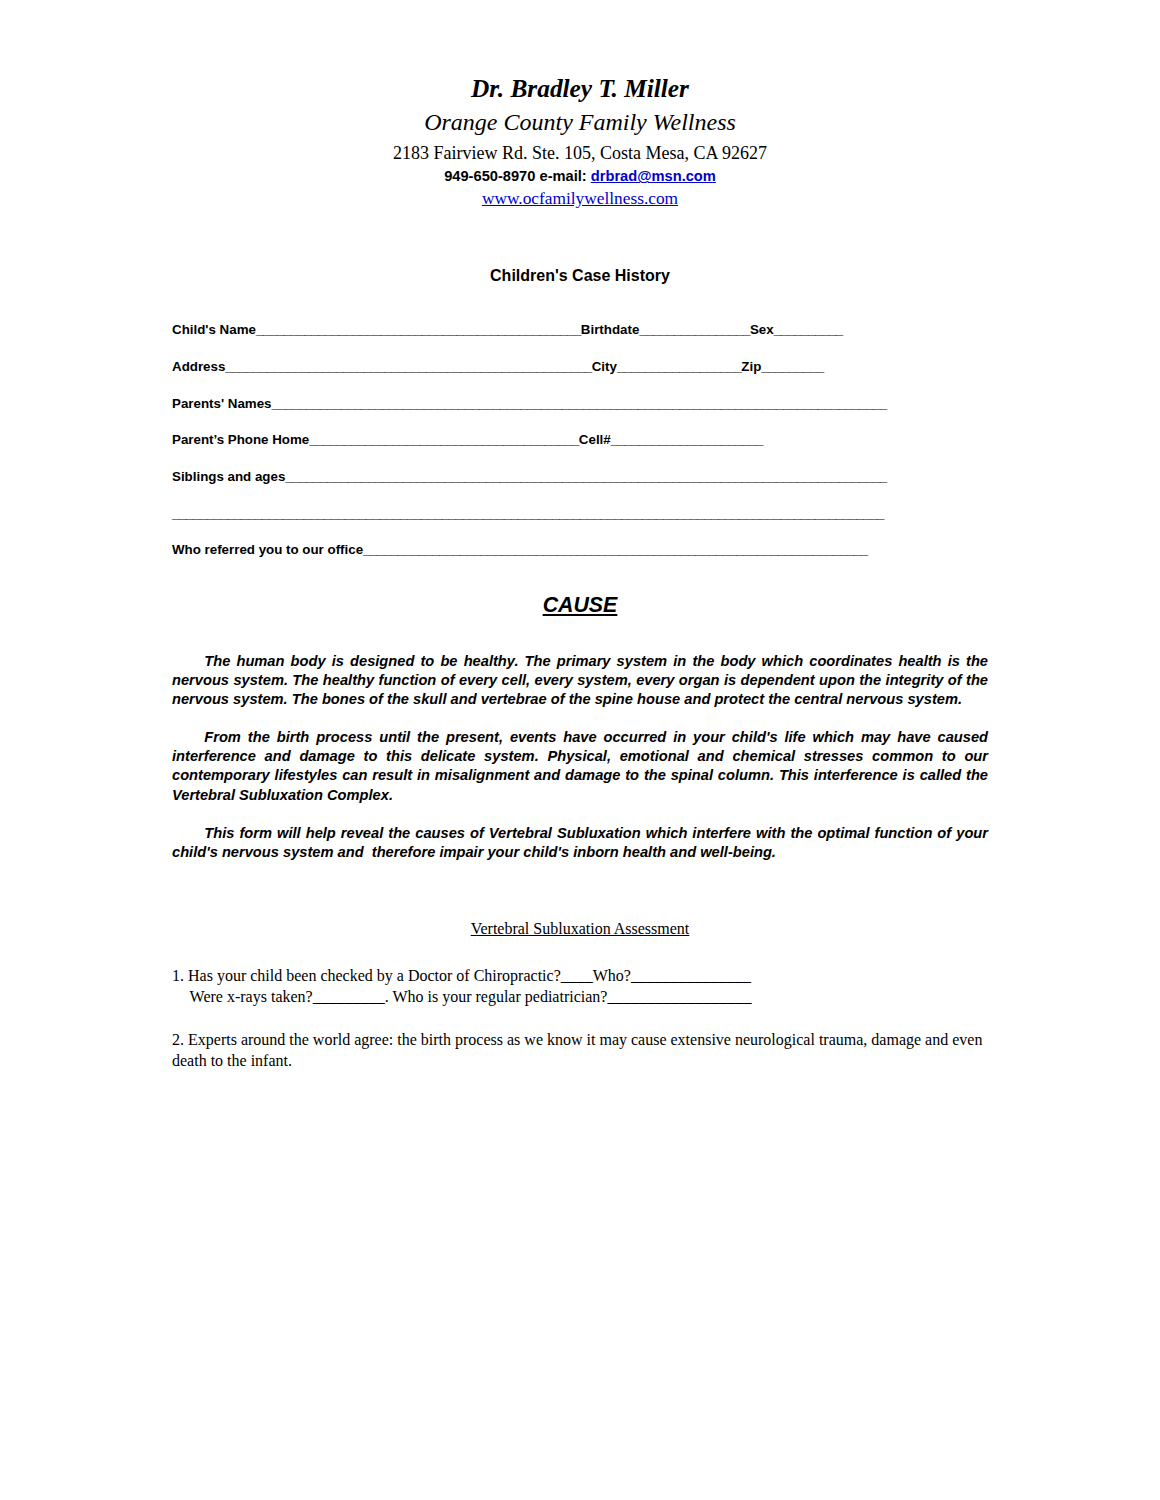Dr. Bradley T. Miller
Orange County Family Wellness
2183 Fairview Rd. Ste. 105, Costa Mesa, CA 92627
949-650-8970 e-mail: drbrad@msn.com
www.ocfamilywellness.com
Children's Case History
Child's Name_______________________________________________Birthdate________________Sex__________
Address_____________________________________________________City__________________Zip_________
Parents' Names_________________________________________________________________________________________
Parent’s Phone Home_______________________________________Cell#______________________
Siblings and ages_______________________________________________________________________________________
_______________________________________________________________________________________________________
Who referred you to our office_________________________________________________________________________
CAUSE
The human body is designed to be healthy. The primary system in the body which coordinates health is the nervous system. The healthy function of every cell, every system, every organ is dependent upon the integrity of the nervous system. The bones of the skull and vertebrae of the spine house and protect the central nervous system.
From the birth process until the present, events have occurred in your child's life which may have caused interference and damage to this delicate system. Physical, emotional and chemical stresses common to our contemporary lifestyles can result in misalignment and damage to the spinal column. This interference is called the Vertebral Subluxation Complex.
This form will help reveal the causes of Vertebral Subluxation which interfere with the optimal function of your child's nervous system and therefore impair your child's inborn health and well-being.
Vertebral Subluxation Assessment
1. Has your child been checked by a Doctor of Chiropractic?____Who?_______________ Were x-rays taken?_________. Who is your regular pediatrician?__________________
2. Experts around the world agree: the birth process as we know it may cause extensive neurological trauma, damage and even death to the infant.